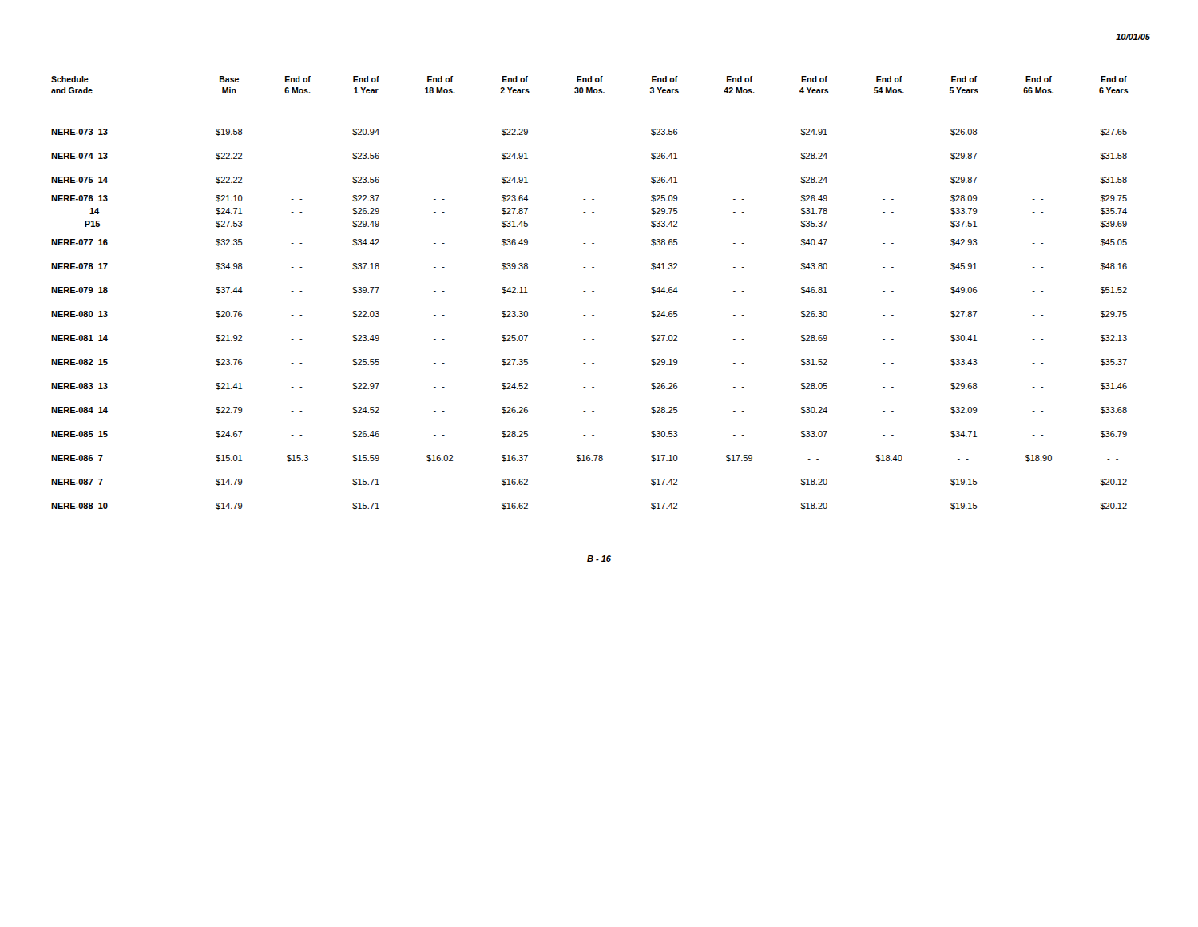10/01/05
| Schedule and Grade | Base Min | End of 6 Mos. | End of 1 Year | End of 18 Mos. | End of 2 Years | End of 30 Mos. | End of 3 Years | End of 42 Mos. | End of 4 Years | End of 54 Mos. | End of 5 Years | End of 66 Mos. | End of 6 Years |
| --- | --- | --- | --- | --- | --- | --- | --- | --- | --- | --- | --- | --- | --- |
| NERE-073 13 | $19.58 | - - | $20.94 | - - | $22.29 | - - | $23.56 | - - | $24.91 | - - | $26.08 | - - | $27.65 |
| NERE-074 13 | $22.22 | - - | $23.56 | - - | $24.91 | - - | $26.41 | - - | $28.24 | - - | $29.87 | - - | $31.58 |
| NERE-075 14 | $22.22 | - - | $23.56 | - - | $24.91 | - - | $26.41 | - - | $28.24 | - - | $29.87 | - - | $31.58 |
| NERE-076 13 | $21.10 | - - | $22.37 | - - | $23.64 | - - | $25.09 | - - | $26.49 | - - | $28.09 | - - | $29.75 |
| 14 | $24.71 | - - | $26.29 | - - | $27.87 | - - | $29.75 | - - | $31.78 | - - | $33.79 | - - | $35.74 |
| P15 | $27.53 | - - | $29.49 | - - | $31.45 | - - | $33.42 | - - | $35.37 | - - | $37.51 | - - | $39.69 |
| NERE-077 16 | $32.35 | - - | $34.42 | - - | $36.49 | - - | $38.65 | - - | $40.47 | - - | $42.93 | - - | $45.05 |
| NERE-078 17 | $34.98 | - - | $37.18 | - - | $39.38 | - - | $41.32 | - - | $43.80 | - - | $45.91 | - - | $48.16 |
| NERE-079 18 | $37.44 | - - | $39.77 | - - | $42.11 | - - | $44.64 | - - | $46.81 | - - | $49.06 | - - | $51.52 |
| NERE-080 13 | $20.76 | - - | $22.03 | - - | $23.30 | - - | $24.65 | - - | $26.30 | - - | $27.87 | - - | $29.75 |
| NERE-081 14 | $21.92 | - - | $23.49 | - - | $25.07 | - - | $27.02 | - - | $28.69 | - - | $30.41 | - - | $32.13 |
| NERE-082 15 | $23.76 | - - | $25.55 | - - | $27.35 | - - | $29.19 | - - | $31.52 | - - | $33.43 | - - | $35.37 |
| NERE-083 13 | $21.41 | - - | $22.97 | - - | $24.52 | - - | $26.26 | - - | $28.05 | - - | $29.68 | - - | $31.46 |
| NERE-084 14 | $22.79 | - - | $24.52 | - - | $26.26 | - - | $28.25 | - - | $30.24 | - - | $32.09 | - - | $33.68 |
| NERE-085 15 | $24.67 | - - | $26.46 | - - | $28.25 | - - | $30.53 | - - | $33.07 | - - | $34.71 | - - | $36.79 |
| NERE-086 7 | $15.01 | $15.3 | $15.59 | $16.02 | $16.37 | $16.78 | $17.10 | $17.59 | - - | $18.40 | - - | $18.90 | - - |
| NERE-087 7 | $14.79 | - - | $15.71 | - - | $16.62 | - - | $17.42 | - - | $18.20 | - - | $19.15 | - - | $20.12 |
| NERE-088 10 | $14.79 | - - | $15.71 | - - | $16.62 | - - | $17.42 | - - | $18.20 | - - | $19.15 | - - | $20.12 |
B - 16